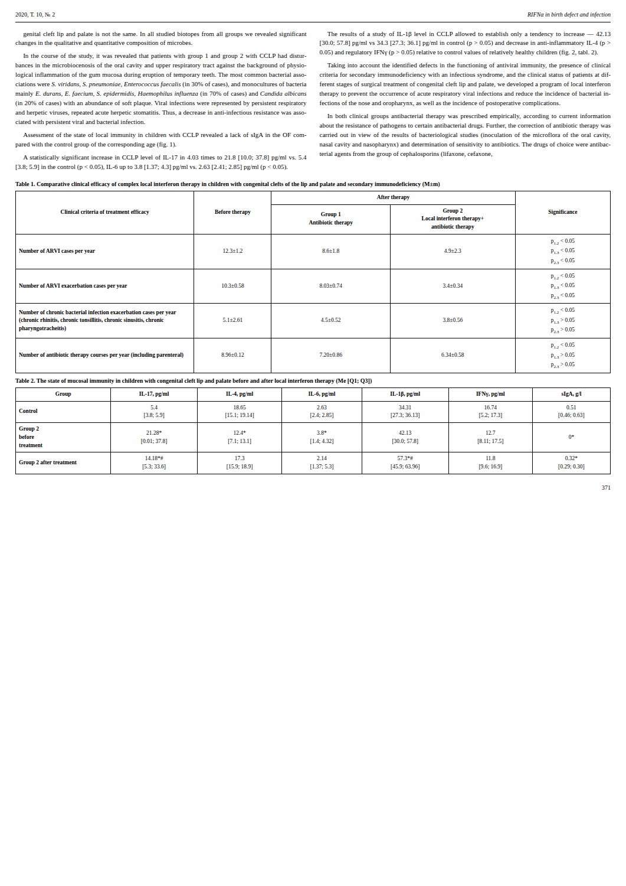2020, Т. 10, № 2
RIFNα in birth defect and infection
genital cleft lip and palate is not the same. In all studied biotopes from all groups we revealed significant changes in the qualitative and quantitative composition of microbes.
In the course of the study, it was revealed that patients with group 1 and group 2 with CCLP had disturbances in the microbiocenosis of the oral cavity and upper respiratory tract against the background of physiological inflammation of the gum mucosa during eruption of temporary teeth. The most common bacterial associations were S. viridans, S. pneumoniae, Enterococcus faecalis (in 30% of cases), and monocultures of bacteria mainly E. durans, E. faecium, S. epidermidis, Haemophilus influenza (in 70% of cases) and Candida albicans (in 20% of cases) with an abundance of soft plaque. Viral infections were represented by persistent respiratory and herpetic viruses, repeated acute herpetic stomatitis. Thus, a decrease in anti-infectious resistance was associated with persistent viral and bacterial infection.
Assessment of the state of local immunity in children with CCLP revealed a lack of sIgA in the OF compared with the control group of the corresponding age (fig. 1).
A statistically significant increase in CCLP level of IL-17 in 4.03 times to 21.8 [10.0; 37.8] pg/ml vs. 5.4 [3.8; 5.9] in the control (p < 0.05), IL-6 up to 3.8 [1.37; 4.3] pg/ml vs. 2.63 [2.41; 2.85] pg/ml (p < 0.05).
The results of a study of IL-1β level in CCLP allowed to establish only a tendency to increase — 42.13 [30.0; 57.8] pg/ml vs 34.3 [27.3; 36.1] pg/ml in control (p > 0.05) and decrease in anti-inflammatory IL-4 (p > 0.05) and regulatory IFNγ (p > 0.05) relative to control values of relatively healthy children (fig. 2, tabl. 2).
Taking into account the identified defects in the functioning of antiviral immunity, the presence of clinical criteria for secondary immunodeficiency with an infectious syndrome, and the clinical status of patients at different stages of surgical treatment of congenital cleft lip and palate, we developed a program of local interferon therapy to prevent the occurrence of acute respiratory viral infections and reduce the incidence of bacterial infections of the nose and oropharynx, as well as the incidence of postoperative complications.
In both clinical groups antibacterial therapy was prescribed empirically, according to current information about the resistance of pathogens to certain antibacterial drugs. Further, the correction of antibiotic therapy was carried out in view of the results of bacteriological studies (inoculation of the microflora of the oral cavity, nasal cavity and nasopharynx) and determination of sensitivity to antibiotics. The drugs of choice were antibacterial agents from the group of cephalosporins (lifaxone, cefaxone,
Table 1. Comparative clinical efficacy of complex local interferon therapy in children with congenital clefts of the lip and palate and secondary immunodeficiency (M±m)
| Clinical criteria of treatment efficacy | Before therapy | After therapy | Significance |
| --- | --- | --- | --- |
| Group 1 Antibiotic therapy | Group 2 Local interferon therapy+ antibiotic therapy |
| Number of ARVI cases per year | 12.3±1.2 | 8.6±1.8 | 4.9±2.3 | p 1.2 < 0.05 p 1.3 < 0.05 p 2.3 < 0.05 |
| Number of ARVI exacerbation cases per year | 10.3±0.58 | 8.03±0.74 | 3.4±0.34 | p 1.2 < 0.05 p 1.3 < 0.05 p 2.3 < 0.05 |
| Number of chronic bacterial infection exacerbation cases per year (chronic rhinitis, chronic tonsillitis, chronic sinusitis, chronic pharyngotracheitis) | 5.1±2.61 | 4.5±0.52 | 3.8±0.56 | p 1.2 < 0.05 p 1.3 > 0.05 p 2.3 > 0.05 |
| Number of antibiotic therapy courses per year (including parenteral) | 8.96±0.12 | 7.20±0.86 | 6.34±0.58 | p 1.2 < 0.05 p 1.3 > 0.05 p 2.3 > 0.05 |
Table 2. The state of mucosal immunity in children with congenital cleft lip and palate before and after local interferon therapy (Me [Q1; Q3])
| Group | IL-17, pg/ml | IL-4, pg/ml | IL-6, pg/ml | IL-1β, pg/ml | IFNγ, pg/ml | sIgA, g/l |
| --- | --- | --- | --- | --- | --- | --- |
| Control | 5.4 [3.8; 5.9] | 18.65 [15.1; 19.14] | 2.63 [2.4; 2.85] | 34.31 [27.3; 36.13] | 16.74 [5.2; 17.3] | 0.51 [0.46; 0.63] |
| Group 2 before treatment | 21.28* [0.01; 37.8] | 12.4* [7.1; 13.1] | 3.8* [1.4; 4.32] | 42.13 [30.0; 57.8] | 12.7 [8.11; 17.5] | 0* |
| Group 2 after treatment | 14.18*# [5.3; 33.6] | 17.3 [15.9; 18.9] | 2.14 [1.37; 5.3] | 57.3*# [45.9; 63.96] | 11.8 [9.6; 16.9] | 0.32* [0.29; 0.30] |
371